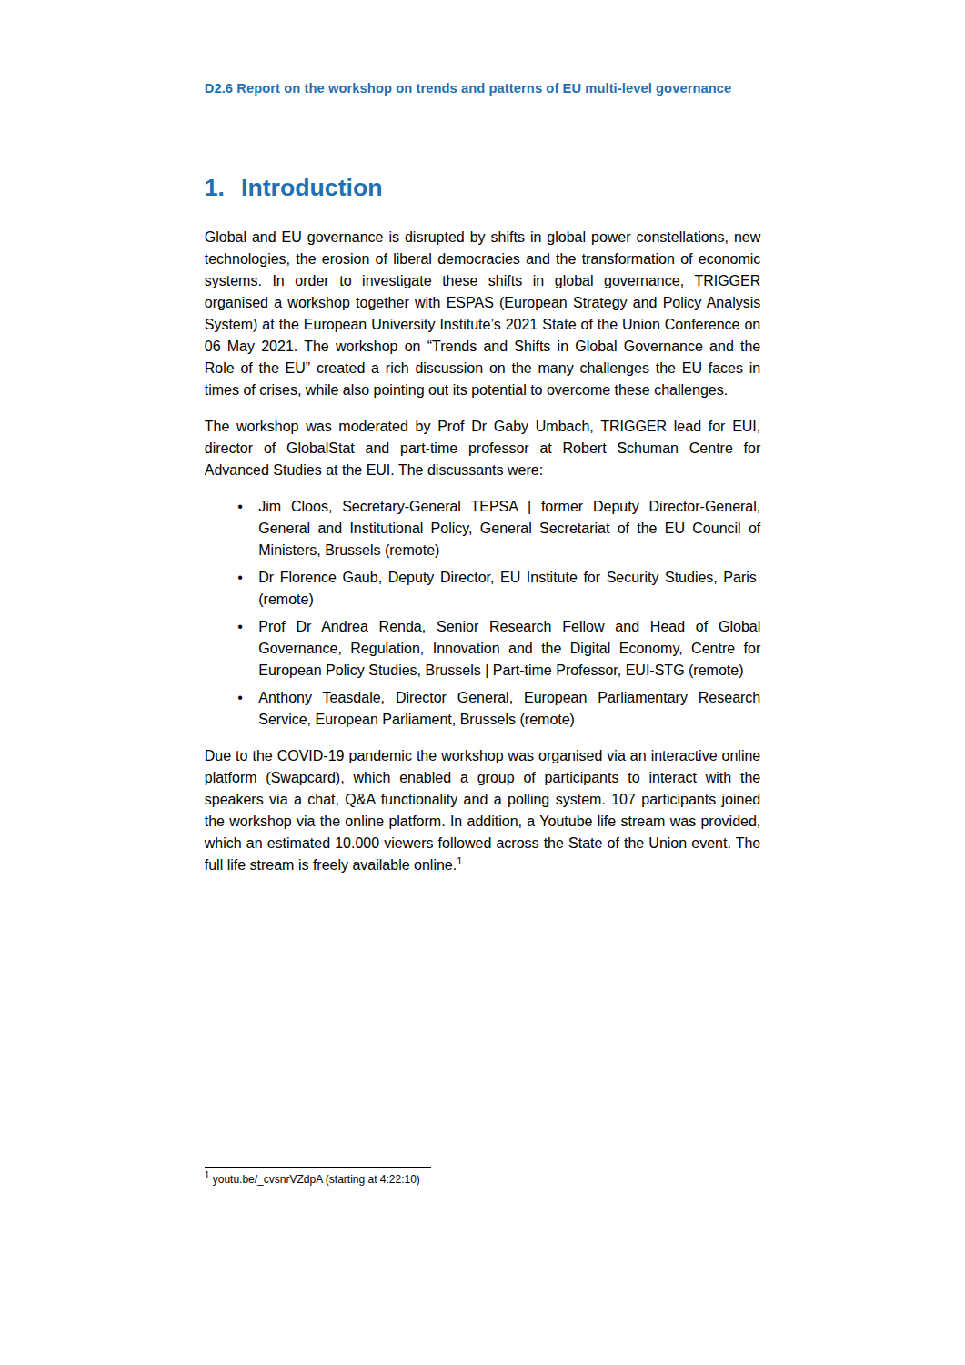D2.6 Report on the workshop on trends and patterns of EU multi-level governance
1. Introduction
Global and EU governance is disrupted by shifts in global power constellations, new technologies, the erosion of liberal democracies and the transformation of economic systems. In order to investigate these shifts in global governance, TRIGGER organised a workshop together with ESPAS (European Strategy and Policy Analysis System) at the European University Institute’s 2021 State of the Union Conference on 06 May 2021. The workshop on “Trends and Shifts in Global Governance and the Role of the EU” created a rich discussion on the many challenges the EU faces in times of crises, while also pointing out its potential to overcome these challenges.
The workshop was moderated by Prof Dr Gaby Umbach, TRIGGER lead for EUI, director of GlobalStat and part-time professor at Robert Schuman Centre for Advanced Studies at the EUI. The discussants were:
Jim Cloos, Secretary-General TEPSA | former Deputy Director-General, General and Institutional Policy, General Secretariat of the EU Council of Ministers, Brussels (remote)
Dr Florence Gaub, Deputy Director, EU Institute for Security Studies, Paris (remote)
Prof Dr Andrea Renda, Senior Research Fellow and Head of Global Governance, Regulation, Innovation and the Digital Economy, Centre for European Policy Studies, Brussels | Part-time Professor, EUI-STG (remote)
Anthony Teasdale, Director General, European Parliamentary Research Service, European Parliament, Brussels (remote)
Due to the COVID-19 pandemic the workshop was organised via an interactive online platform (Swapcard), which enabled a group of participants to interact with the speakers via a chat, Q&A functionality and a polling system. 107 participants joined the workshop via the online platform. In addition, a Youtube life stream was provided, which an estimated 10.000 viewers followed across the State of the Union event. The full life stream is freely available online.1
1 youtu.be/_cvsnrVZdpA (starting at 4:22:10)